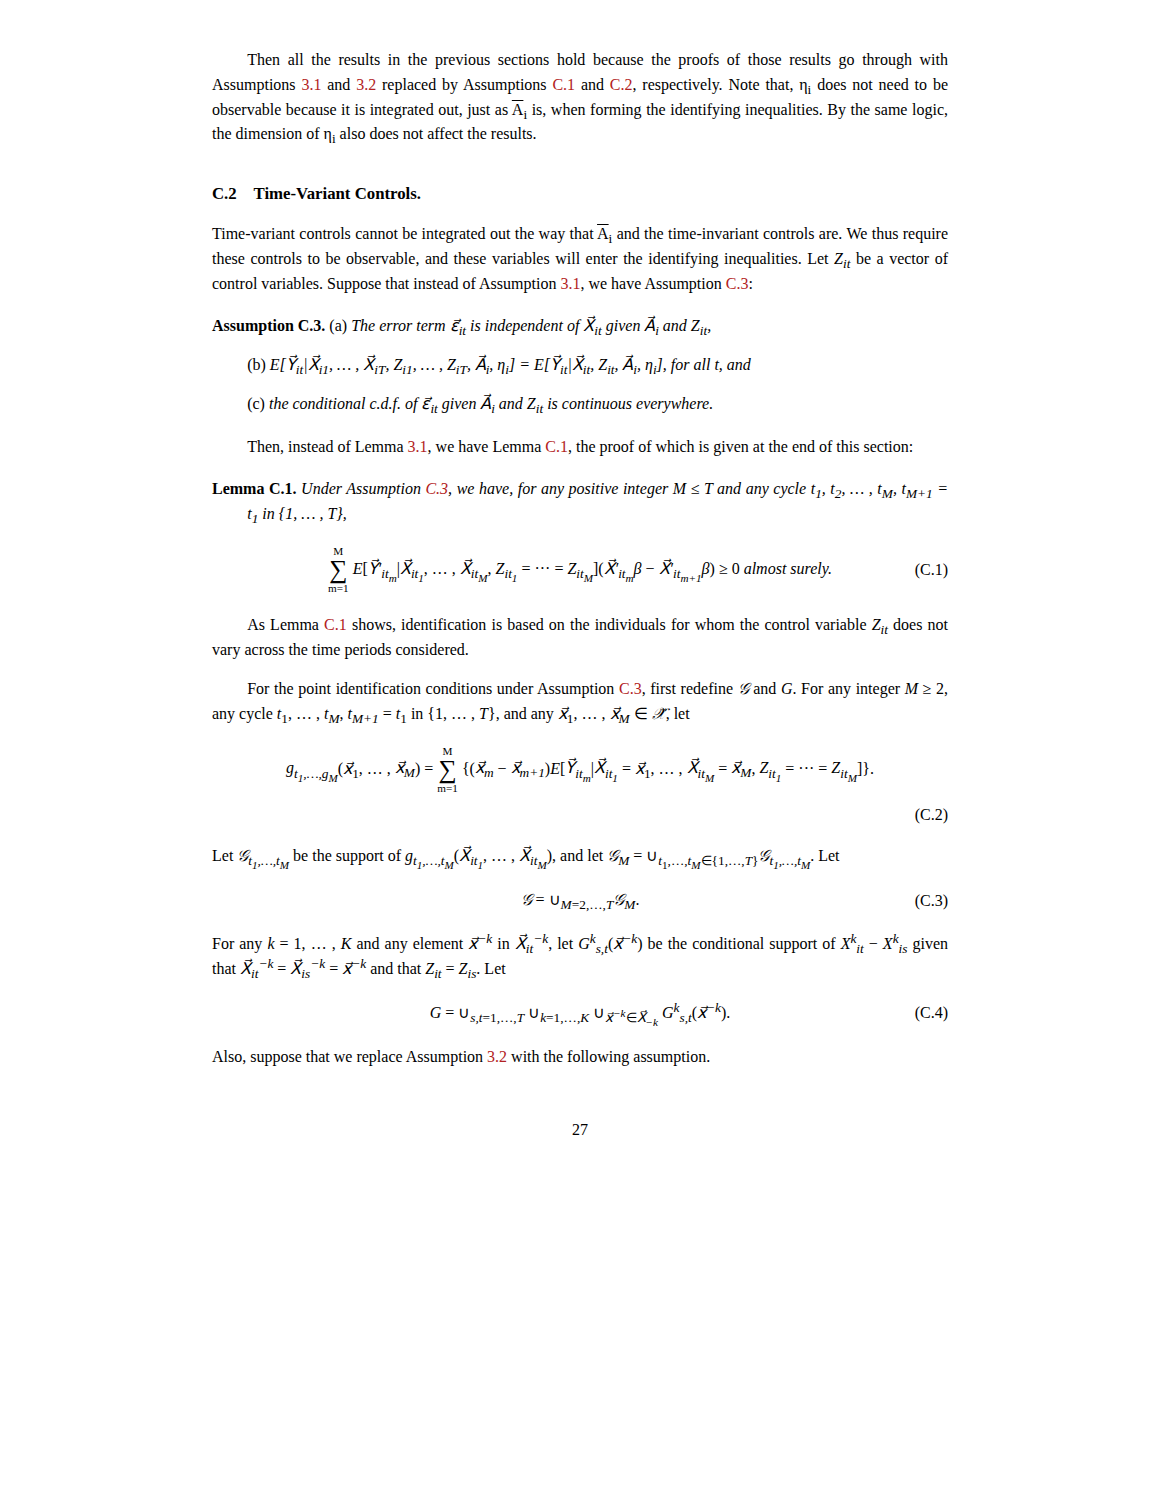Then all the results in the previous sections hold because the proofs of those results go through with Assumptions 3.1 and 3.2 replaced by Assumptions C.1 and C.2, respectively. Note that, ηi does not need to be observable because it is integrated out, just as Ai is, when forming the identifying inequalities. By the same logic, the dimension of ηi also does not affect the results.
C.2 Time-Variant Controls.
Time-variant controls cannot be integrated out the way that Ai and the time-invariant controls are. We thus require these controls to be observable, and these variables will enter the identifying inequalities. Let Zit be a vector of control variables. Suppose that instead of Assumption 3.1, we have Assumption C.3:
Assumption C.3. (a) The error term ε⃗it is independent of X⃗it given A⃗i and Zit,
(b) E[Y⃗it|X⃗i1, … , X⃗iT, Zi1, … , ZiT, A⃗i, ηi] = E[Y⃗it|X⃗it, Zit, A⃗i, ηi], for all t, and
(c) the conditional c.d.f. of ε⃗it given A⃗i and Zit is continuous everywhere.
Then, instead of Lemma 3.1, we have Lemma C.1, the proof of which is given at the end of this section:
Lemma C.1. Under Assumption C.3, we have, for any positive integer M ≤ T and any cycle t1, t2, … , tM, tM+1 = t1 in {1, … , T},
M∑m=1 E[Y⃗′itm|X⃗it1, … , X⃗itM, Zit1 = ··· = ZitM](X⃗′itmβ − X⃗′itm+1β) ≥ 0 almost surely. (C.1)
As Lemma C.1 shows, identification is based on the individuals for whom the control variable Zit does not vary across the time periods considered.
For the point identification conditions under Assumption C.3, first redefine 𝒢 and G. For any integer M ≥ 2, any cycle t1, … , tM, tM+1 = t1 in {1, … , T}, and any x⃗1, … , x⃗M ∈ 𝒳⃗, let
gt1,…,gM(x⃗1, … , x⃗M) = M∑m=1 {(x⃗m − x⃗m+1)E[Y⃗itm|X⃗it1 = x⃗1, … , X⃗itM = x⃗M, Zit1 = ··· = ZitM]}.
(C.2)
Let 𝒢t1,…,tM be the support of gt1,…,tM(X⃗it1, … , X⃗itM), and let 𝒢M = ∪t1,…,tM∈{1,…,T}𝒢t1,…,tM. Let
𝒢 = ∪M=2,…,T𝒢M. (C.3)
For any k = 1, … , K and any element x⃗−k in X⃗it−k, let Gks,t(x⃗−k) be the conditional support of Xkit − Xkis given that X⃗it−k = X⃗is−k = x⃗−k and that Zit = Zis. Let
G = ∪s,t=1,…,T ∪k=1,…,K ∪x⃗−k∈X⃗−k Gks,t(x⃗−k). (C.4)
Also, suppose that we replace Assumption 3.2 with the following assumption.
27